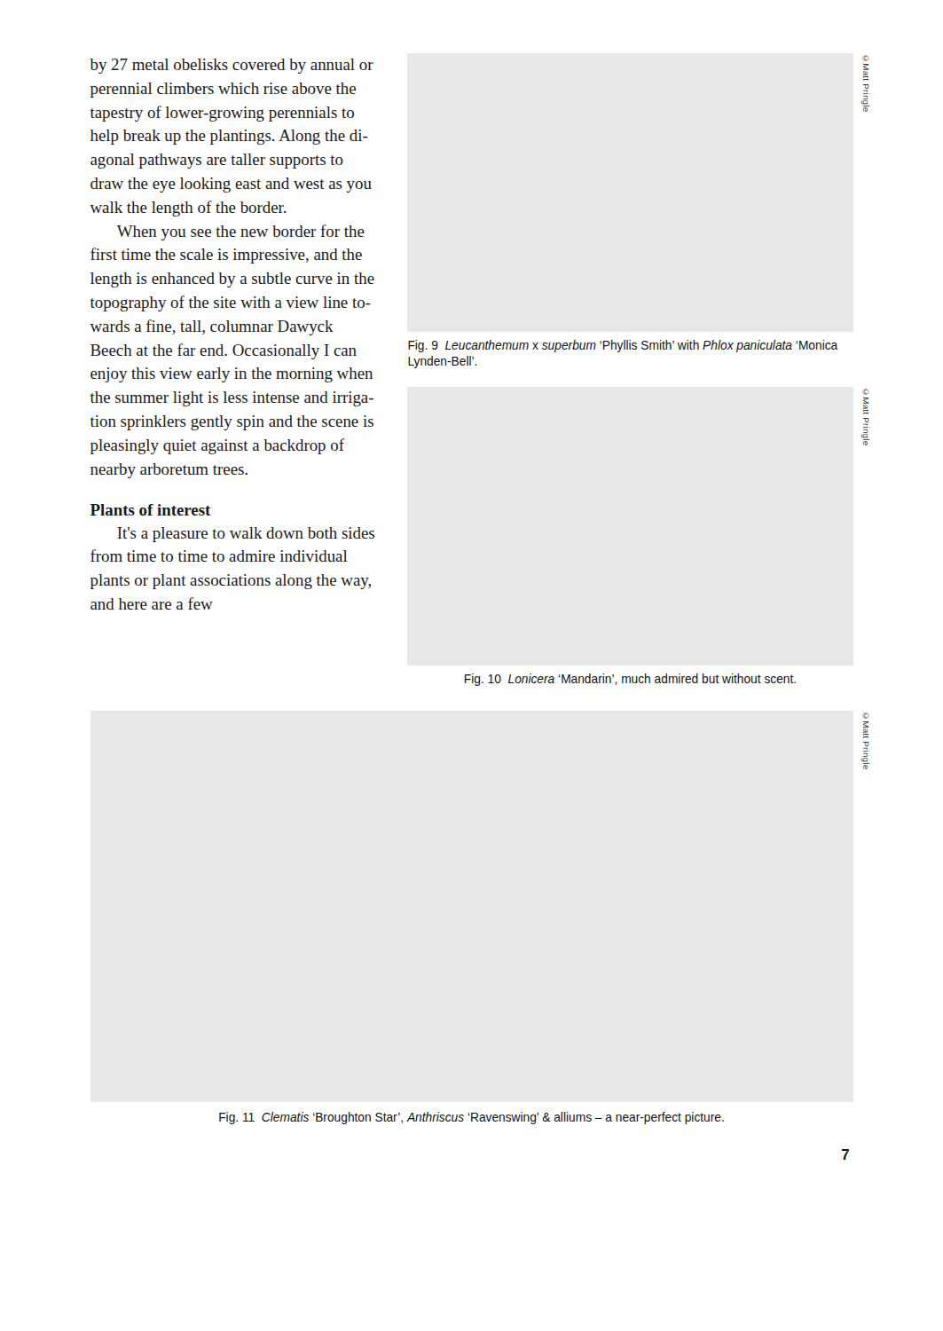by 27 metal obelisks covered by annual or perennial climbers which rise above the tapestry of lower-growing perennials to help break up the plantings. Along the diagonal pathways are taller supports to draw the eye looking east and west as you walk the length of the border.
When you see the new border for the first time the scale is impressive, and the length is enhanced by a subtle curve in the topography of the site with a view line towards a fine, tall, columnar Dawyck Beech at the far end. Occasionally I can enjoy this view early in the morning when the summer light is less intense and irrigation sprinklers gently spin and the scene is pleasingly quiet against a backdrop of nearby arboretum trees.
Plants of interest
It's a pleasure to walk down both sides from time to time to admire individual plants or plant associations along the way, and here are a few
©Matt Pringle
Fig. 9 Leucanthemum x superbum ‘Phyllis Smith’ with Phlox paniculata ‘Monica Lynden-Bell’.
©Matt Pringle
Fig. 10 Lonicera ‘Mandarin’, much admired but without scent.
©Matt Pringle
Fig. 11 Clematis ‘Broughton Star’, Anthriscus ‘Ravenswing’ & alliums – a near-perfect picture.
7